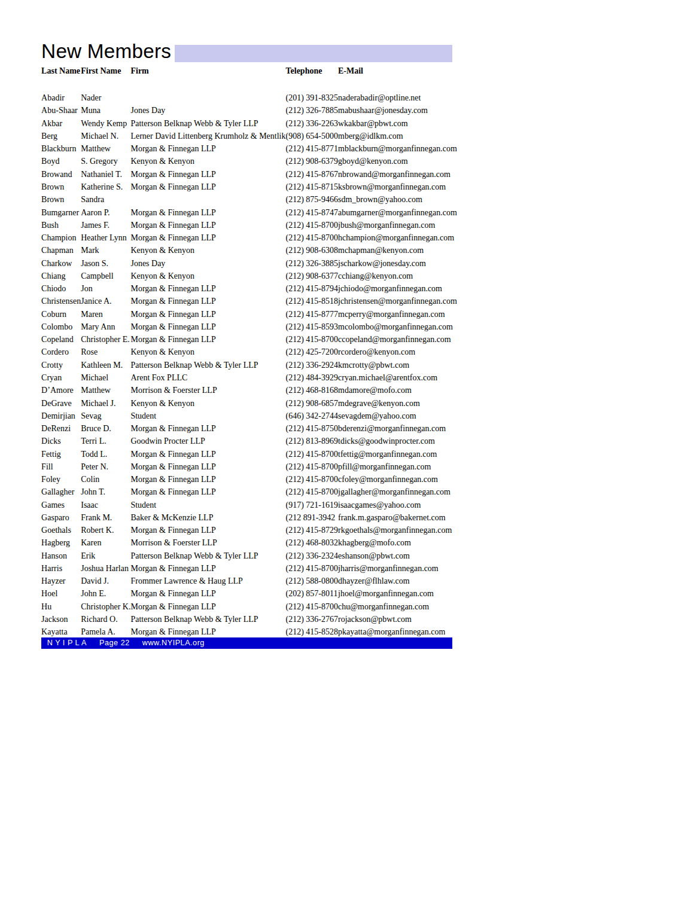New Members
| Last Name | First Name | Firm | Telephone | E-Mail |
| --- | --- | --- | --- | --- |
| Abadir | Nader | | (201) 391-8325 | naderabadir@optline.net |
| Abu-Shaar | Muna | Jones Day | (212) 326-7885 | mabushaar@jonesday.com |
| Akbar | Wendy Kemp | Patterson Belknap Webb & Tyler LLP | (212) 336-2263 | wkakbar@pbwt.com |
| Berg | Michael N. | Lerner David Littenberg Krumholz & Mentlik | (908) 654-5000 | mberg@idlkm.com |
| Blackburn | Matthew | Morgan & Finnegan LLP | (212) 415-8771 | mblackburn@morganfinnegan.com |
| Boyd | S. Gregory | Kenyon & Kenyon | (212) 908-6379 | gboyd@kenyon.com |
| Browand | Nathaniel T. | Morgan & Finnegan LLP | (212) 415-8767 | nbrowand@morganfinnegan.com |
| Brown | Katherine S. | Morgan & Finnegan LLP | (212) 415-8715 | ksbrown@morganfinnegan.com |
| Brown | Sandra | | (212) 875-9466 | sdm_brown@yahoo.com |
| Bumgarner | Aaron P. | Morgan & Finnegan LLP | (212) 415-8747 | abumgarner@morganfinnegan.com |
| Bush | James F. | Morgan & Finnegan LLP | (212) 415-8700 | jbush@morganfinnegan.com |
| Champion | Heather Lynn | Morgan & Finnegan LLP | (212) 415-8700 | hchampion@morganfinnegan.com |
| Chapman | Mark | Kenyon & Kenyon | (212) 908-6308 | mchapman@kenyon.com |
| Charkow | Jason S. | Jones Day | (212) 326-3885 | jscharkow@jonesday.com |
| Chiang | Campbell | Kenyon & Kenyon | (212) 908-6377 | cchiang@kenyon.com |
| Chiodo | Jon | Morgan & Finnegan LLP | (212) 415-8794 | jchiodo@morganfinnegan.com |
| Christensen | Janice A. | Morgan & Finnegan LLP | (212) 415-8518 | jchristensen@morganfinnegan.com |
| Coburn | Maren | Morgan & Finnegan LLP | (212) 415-8777 | mcperry@morganfinnegan.com |
| Colombo | Mary Ann | Morgan & Finnegan LLP | (212) 415-8593 | mcolombo@morganfinnegan.com |
| Copeland | Christopher E. | Morgan & Finnegan LLP | (212) 415-8700 | ccopeland@morganfinnegan.com |
| Cordero | Rose | Kenyon & Kenyon | (212) 425-7200 | rcordero@kenyon.com |
| Crotty | Kathleen M. | Patterson Belknap Webb & Tyler LLP | (212) 336-2924 | kmcrotty@pbwt.com |
| Cryan | Michael | Arent Fox PLLC | (212) 484-3929 | cryan.michael@arentfox.com |
| D’Amore | Matthew | Morrison & Foerster LLP | (212) 468-8168 | mdamore@mofo.com |
| DeGrave | Michael J. | Kenyon & Kenyon | (212) 908-6857 | mdegrave@kenyon.com |
| Demirjian | Sevag | Student | (646) 342-2744 | sevagdem@yahoo.com |
| DeRenzi | Bruce D. | Morgan & Finnegan LLP | (212) 415-8750 | bderenzi@morganfinnegan.com |
| Dicks | Terri L. | Goodwin Procter LLP | (212) 813-8969 | tdicks@goodwinprocter.com |
| Fettig | Todd L. | Morgan & Finnegan LLP | (212) 415-8700 | tfettig@morganfinnegan.com |
| Fill | Peter N. | Morgan & Finnegan LLP | (212) 415-8700 | pfill@morganfinnegan.com |
| Foley | Colin | Morgan & Finnegan LLP | (212) 415-8700 | cfoley@morganfinnegan.com |
| Gallagher | John T. | Morgan & Finnegan LLP | (212) 415-8700 | jgallagher@morganfinnegan.com |
| Games | Isaac | Student | (917) 721-1619 | isaacgames@yahoo.com |
| Gasparo | Frank M. | Baker & McKenzie LLP | (212 891-3942 | frank.m.gasparo@bakernet.com |
| Goethals | Robert K. | Morgan & Finnegan LLP | (212) 415-8729 | rkgoethals@morganfinnegan.com |
| Hagberg | Karen | Morrison & Foerster LLP | (212) 468-8032 | khagberg@mofo.com |
| Hanson | Erik | Patterson Belknap Webb & Tyler LLP | (212) 336-2324 | eshanson@pbwt.com |
| Harris | Joshua Harlan | Morgan & Finnegan LLP | (212) 415-8700 | jharris@morganfinnegan.com |
| Hayzer | David J. | Frommer Lawrence & Haug LLP | (212) 588-0800 | dhayzer@flhlaw.com |
| Hoel | John E. | Morgan & Finnegan LLP | (202) 857-8011 | jhoel@morganfinnegan.com |
| Hu | Christopher K. | Morgan & Finnegan LLP | (212) 415-8700 | chu@morganfinnegan.com |
| Jackson | Richard O. | Patterson Belknap Webb & Tyler LLP | (212) 336-2767 | rojackson@pbwt.com |
| Kayatta | Pamela A. | Morgan & Finnegan LLP | (212) 415-8528 | pkayatta@morganfinnegan.com |
N Y I P L A Page 22 www.NYIPLA.org